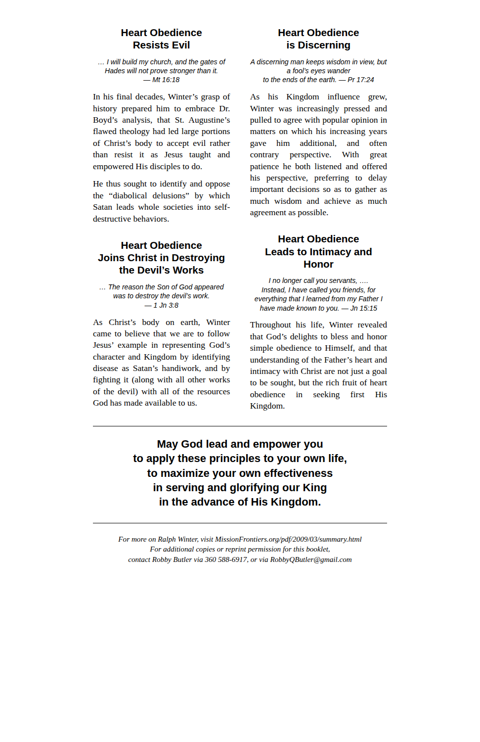Heart Obedience
Resists Evil
… I will build my church, and the gates of Hades will not prove stronger than it.
— Mt 16:18
In his final decades, Winter’s grasp of history prepared him to embrace Dr. Boyd’s analysis, that St. Augustine’s flawed theology had led large portions of Christ’s body to accept evil rather than resist it as Jesus taught and empowered His disciples to do.
He thus sought to identify and oppose the “diabolical delusions” by which Satan leads whole societies into self-destructive behaviors.
Heart Obedience
Joins Christ in Destroying
the Devil’s Works
… The reason the Son of God appeared was to destroy the devil’s work.
— 1 Jn 3:8
As Christ’s body on earth, Winter came to believe that we are to follow Jesus’ example in representing God’s character and Kingdom by identifying disease as Satan’s handiwork, and by fighting it (along with all other works of the devil) with all of the resources God has made available to us.
Heart Obedience
is Discerning
A discerning man keeps wisdom in view, but a fool’s eyes wander
to the ends of the earth. — Pr 17:24
As his Kingdom influence grew, Winter was increasingly pressed and pulled to agree with popular opinion in matters on which his increasing years gave him additional, and often contrary perspective. With great patience he both listened and offered his perspective, preferring to delay important decisions so as to gather as much wisdom and achieve as much agreement as possible.
Heart Obedience
Leads to Intimacy and Honor
I no longer call you servants, ….
Instead, I have called you friends, for everything that I learned from my Father I have made known to you. — Jn 15:15
Throughout his life, Winter revealed that God’s delights to bless and honor simple obedience to Himself, and that understanding of the Father’s heart and intimacy with Christ are not just a goal to be sought, but the rich fruit of heart obedience in seeking first His Kingdom.
May God lead and empower you
to apply these principles to your own life,
to maximize your own effectiveness
in serving and glorifying our King
in the advance of His Kingdom.
For more on Ralph Winter, visit MissionFrontiers.org/pdf/2009/03/summary.html
For additional copies or reprint permission for this booklet,
contact Robby Butler via 360 588-6917, or via RobbyQButler@gmail.com